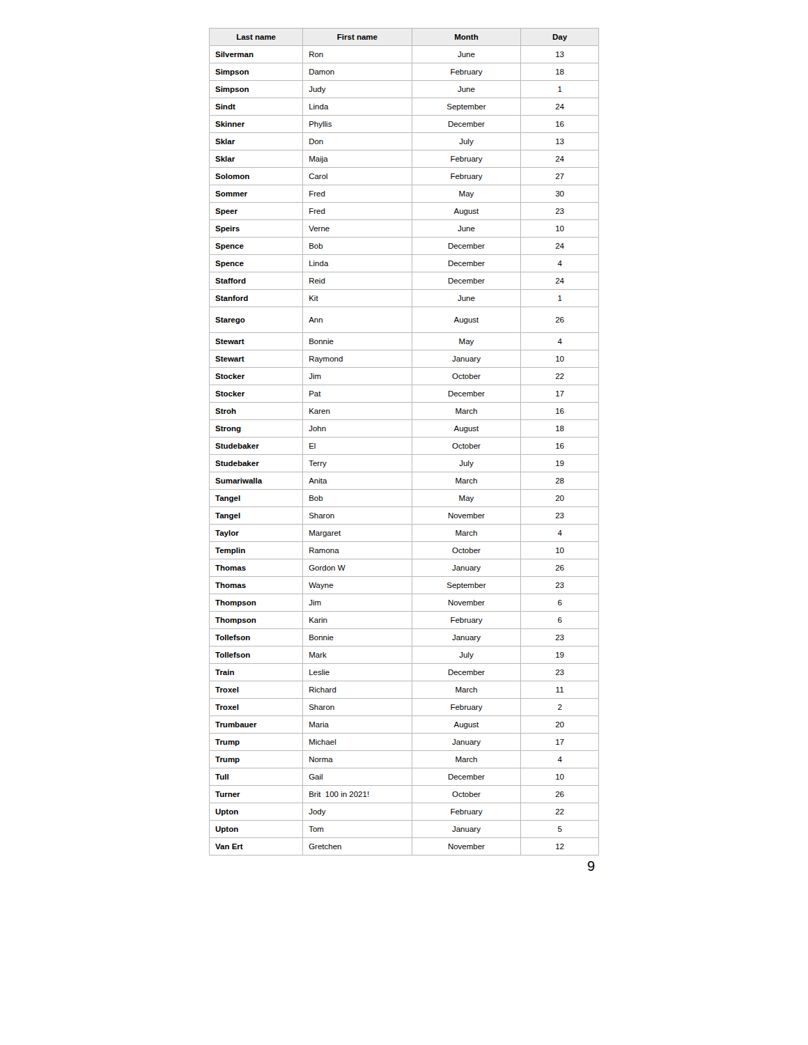| Last name | First name | Month | Day |
| --- | --- | --- | --- |
| Silverman | Ron | June | 13 |
| Simpson | Damon | February | 18 |
| Simpson | Judy | June | 1 |
| Sindt | Linda | September | 24 |
| Skinner | Phyllis | December | 16 |
| Sklar | Don | July | 13 |
| Sklar | Maija | February | 24 |
| Solomon | Carol | February | 27 |
| Sommer | Fred | May | 30 |
| Speer | Fred | August | 23 |
| Speirs | Verne | June | 10 |
| Spence | Bob | December | 24 |
| Spence | Linda | December | 4 |
| Stafford | Reid | December | 24 |
| Stanford | Kit | June | 1 |
| Starego | Ann | August | 26 |
| Stewart | Bonnie | May | 4 |
| Stewart | Raymond | January | 10 |
| Stocker | Jim | October | 22 |
| Stocker | Pat | December | 17 |
| Stroh | Karen | March | 16 |
| Strong | John | August | 18 |
| Studebaker | El | October | 16 |
| Studebaker | Terry | July | 19 |
| Sumariwalla | Anita | March | 28 |
| Tangel | Bob | May | 20 |
| Tangel | Sharon | November | 23 |
| Taylor | Margaret | March | 4 |
| Templin | Ramona | October | 10 |
| Thomas | Gordon W | January | 26 |
| Thomas | Wayne | September | 23 |
| Thompson | Jim | November | 6 |
| Thompson | Karin | February | 6 |
| Tollefson | Bonnie | January | 23 |
| Tollefson | Mark | July | 19 |
| Train | Leslie | December | 23 |
| Troxel | Richard | March | 11 |
| Troxel | Sharon | February | 2 |
| Trumbauer | Maria | August | 20 |
| Trump | Michael | January | 17 |
| Trump | Norma | March | 4 |
| Tull | Gail | December | 10 |
| Turner | Brit 100 in 2021! | October | 26 |
| Upton | Jody | February | 22 |
| Upton | Tom | January | 5 |
| Van Ert | Gretchen | November | 12 |
9